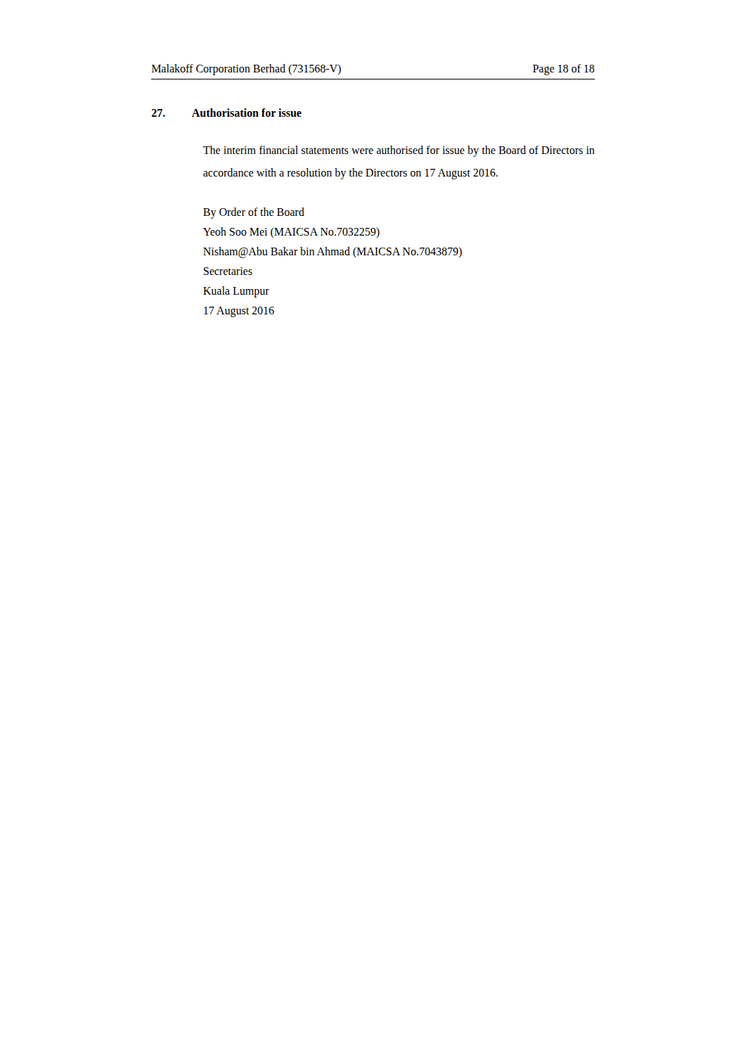Malakoff Corporation Berhad (731568-V) Page 18 of 18
27. Authorisation for issue
The interim financial statements were authorised for issue by the Board of Directors in accordance with a resolution by the Directors on 17 August 2016.
By Order of the Board
Yeoh Soo Mei (MAICSA No.7032259)
Nisham@Abu Bakar bin Ahmad (MAICSA No.7043879)
Secretaries
Kuala Lumpur
17 August 2016